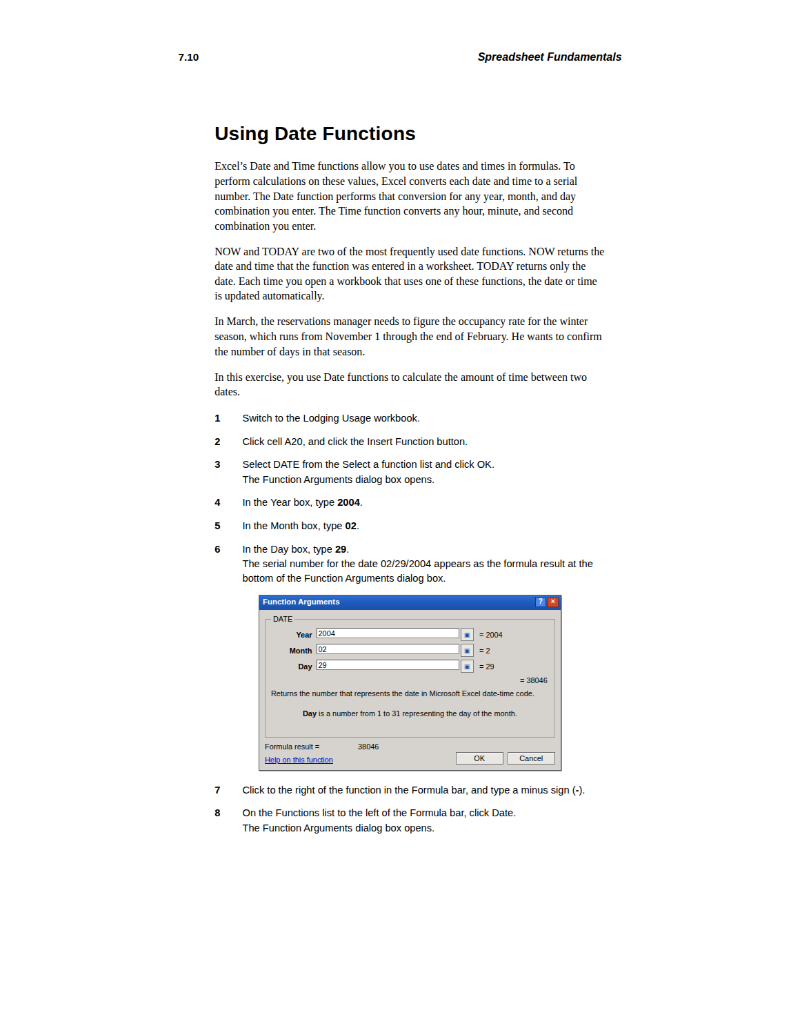7.10 Spreadsheet Fundamentals
Using Date Functions
Excel’s Date and Time functions allow you to use dates and times in formulas. To perform calculations on these values, Excel converts each date and time to a serial number. The Date function performs that conversion for any year, month, and day combination you enter. The Time function converts any hour, minute, and second combination you enter.
NOW and TODAY are two of the most frequently used date functions. NOW returns the date and time that the function was entered in a worksheet. TODAY returns only the date. Each time you open a workbook that uses one of these functions, the date or time is updated automatically.
In March, the reservations manager needs to figure the occupancy rate for the winter season, which runs from November 1 through the end of February. He wants to confirm the number of days in that season.
In this exercise, you use Date functions to calculate the amount of time between two dates.
1 Switch to the Lodging Usage workbook.
2 Click cell A20, and click the Insert Function button.
3 Select DATE from the Select a function list and click OK. The Function Arguments dialog box opens.
4 In the Year box, type 2004.
5 In the Month box, type 02.
6 In the Day box, type 29. The serial number for the date 02/29/2004 appears as the formula result at the bottom of the Function Arguments dialog box.
Function Arguments ? ×
DATE
Year ▣ = 2004
Month ▣ = 2
Day ▣ = 29
= 38046
Returns the number that represents the date in Microsoft Excel date-time code.
Day is a number from 1 to 31 representing the day of the month.
Formula result = 38046
Help on this function
OK Cancel
7 Click to the right of the function in the Formula bar, and type a minus sign (-).
8 On the Functions list to the left of the Formula bar, click Date. The Function Arguments dialog box opens.